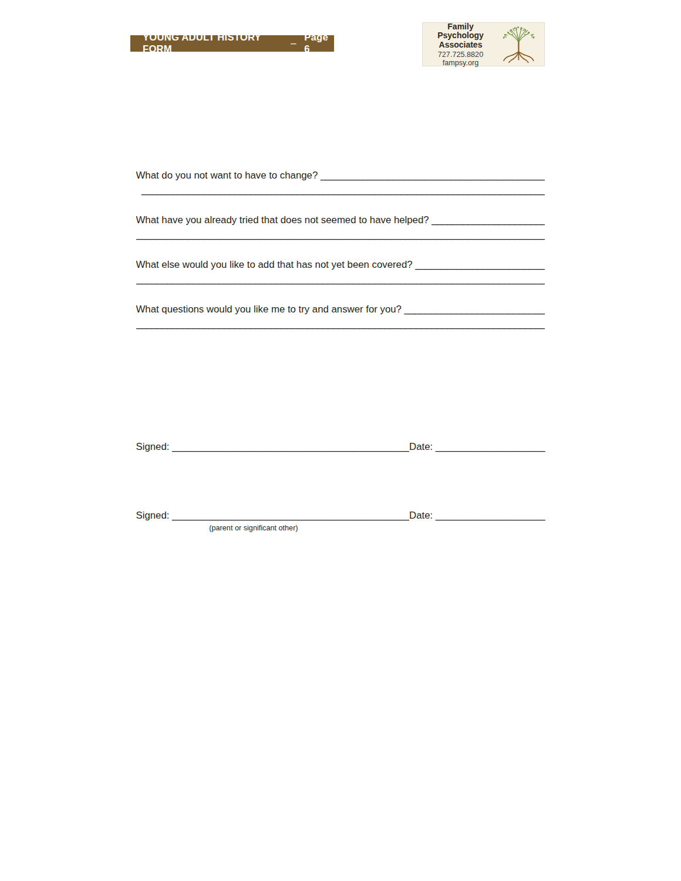YOUNG ADULT HISTORY FORM–Page 6
Family Psychology Associates 727.725.8820 fampsy.org
What do you not want to have to change? _______________________________________________________
_________________________________________________________________________________________
What have you already tried that does not seemed to have helped? _________________________________
_________________________________________________________________________________________
What else would you like to add that has not yet been covered? ____________________________________
_________________________________________________________________________________________
What questions would you like me to try and answer for you? _____________________________________
_________________________________________________________________________________________
Signed: ______________________________________________
Date: ____________________
Signed: ______________________________________________
Date: ____________________
(parent or significant other)